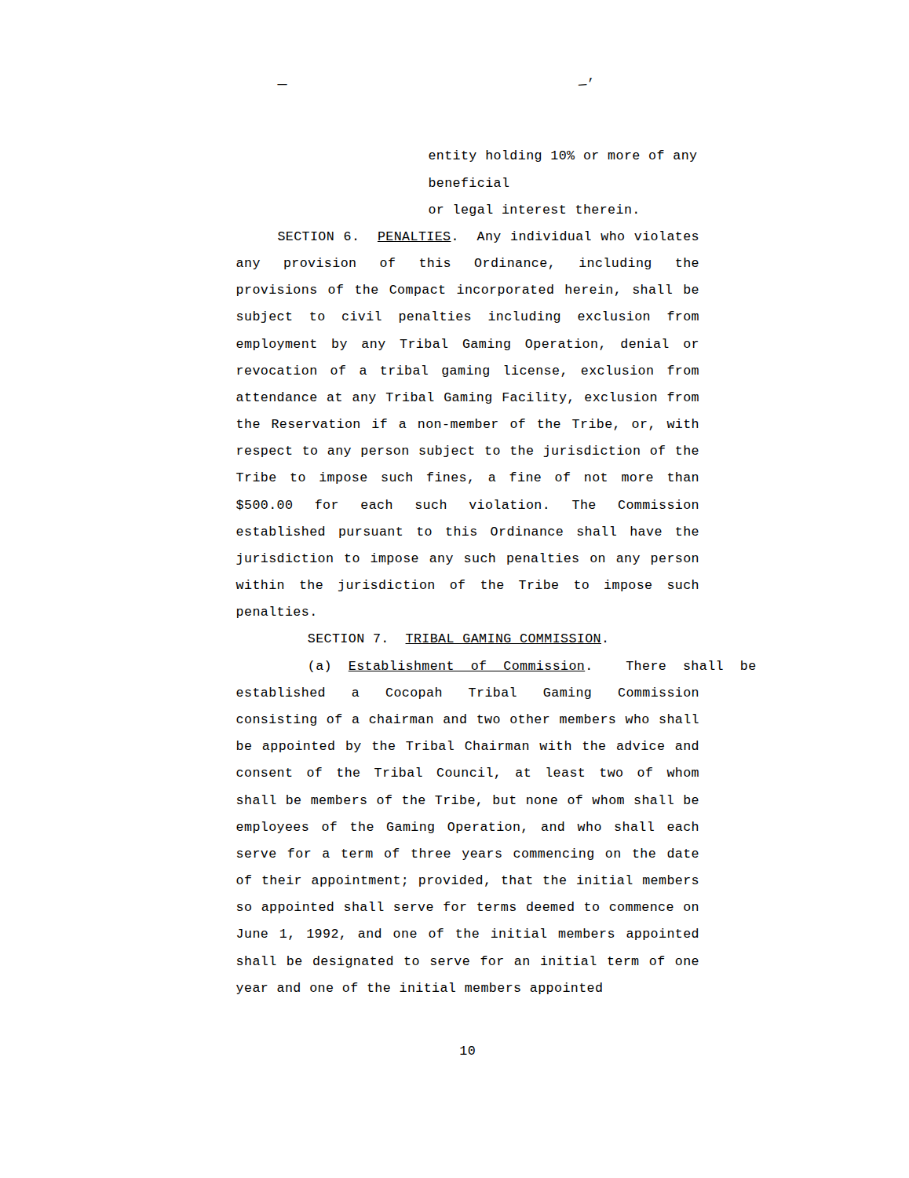— —’
entity holding 10% or more of any beneficial
or legal interest therein.
SECTION 6. PENALTIES. Any individual who violates any provision of this Ordinance, including the provisions of the Compact incorporated herein, shall be subject to civil penalties including exclusion from employment by any Tribal Gaming Operation, denial or revocation of a tribal gaming license, exclusion from attendance at any Tribal Gaming Facility, exclusion from the Reservation if a non-member of the Tribe, or, with respect to any person subject to the jurisdiction of the Tribe to impose such fines, a fine of not more than $500.00 for each such violation. The Commission established pursuant to this Ordinance shall have the jurisdiction to impose any such penalties on any person within the jurisdiction of the Tribe to impose such penalties.
SECTION 7. TRIBAL GAMING COMMISSION.
(a) Establishment of Commission. There shall be established a Cocopah Tribal Gaming Commission consisting of a chairman and two other members who shall be appointed by the Tribal Chairman with the advice and consent of the Tribal Council, at least two of whom shall be members of the Tribe, but none of whom shall be employees of the Gaming Operation, and who shall each serve for a term of three years commencing on the date of their appointment; provided, that the initial members so appointed shall serve for terms deemed to commence on June 1, 1992, and one of the initial members appointed shall be designated to serve for an initial term of one year and one of the initial members appointed
10